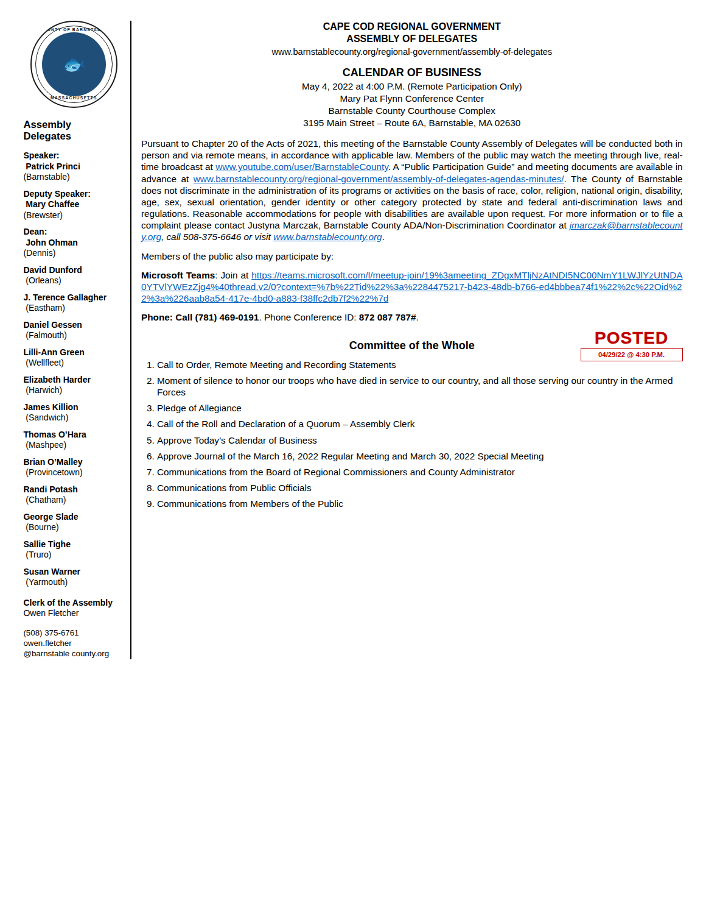COUNTY OF BARNSTABLE
🐟
MASSACHUSETTS
Assembly
Delegates
Speaker:
Patrick Princi
(Barnstable)
Deputy Speaker:
Mary Chaffee
(Brewster)
Dean:
John Ohman
(Dennis)
David Dunford
(Orleans)
J. Terence Gallagher
(Eastham)
Daniel Gessen
(Falmouth)
Lilli-Ann Green
(Wellfleet)
Elizabeth Harder
(Harwich)
James Killion
(Sandwich)
Thomas O’Hara
(Mashpee)
Brian O’Malley
(Provincetown)
Randi Potash
(Chatham)
George Slade
(Bourne)
Sallie Tighe
(Truro)
Susan Warner
(Yarmouth)
Clerk of the Assembly
Owen Fletcher
(508) 375-6761
owen.fletcher
@barnstable county.org
CAPE COD REGIONAL GOVERNMENT
ASSEMBLY OF DELEGATES
www.barnstablecounty.org/regional-government/assembly-of-delegates
CALENDAR OF BUSINESS
May 4, 2022 at 4:00 P.M. (Remote Participation Only)
Mary Pat Flynn Conference Center
Barnstable County Courthouse Complex
3195 Main Street – Route 6A, Barnstable, MA 02630
Pursuant to Chapter 20 of the Acts of 2021, this meeting of the Barnstable County Assembly of Delegates will be conducted both in person and via remote means, in accordance with applicable law. Members of the public may watch the meeting through live, real-time broadcast at www.youtube.com/user/BarnstableCounty. A “Public Participation Guide” and meeting documents are available in advance at www.barnstablecounty.org/regional-government/assembly-of-delegates-agendas-minutes/. The County of Barnstable does not discriminate in the administration of its programs or activities on the basis of race, color, religion, national origin, disability, age, sex, sexual orientation, gender identity or other category protected by state and federal anti-discrimination laws and regulations. Reasonable accommodations for people with disabilities are available upon request. For more information or to file a complaint please contact Justyna Marczak, Barnstable County ADA/Non-Discrimination Coordinator at jmarczak@barnstablecounty.org, call 508-375-6646 or visit www.barnstablecounty.org.
Members of the public also may participate by:
Microsoft Teams: Join at https://teams.microsoft.com/l/meetup-join/19%3ameeting_ZDgxMTljNzAtNDI5NC00NmY1LWJlYzUtNDA0YTVlYWEzZjg4%40thread.v2/0?context=%7b%22Tid%22%3a%2284475217-b423-48db-b766-ed4bbbea74f1%22%2c%22Oid%22%3a%226aab8a54-417e-4bd0-a883-f38ffc2db7f2%22%7d
Phone: Call (781) 469-0191. Phone Conference ID: 872 087 787#.
Committee of the Whole
POSTED
04/29/22 @ 4:30 P.M.
Call to Order, Remote Meeting and Recording Statements
Moment of silence to honor our troops who have died in service to our country, and all those serving our country in the Armed Forces
Pledge of Allegiance
Call of the Roll and Declaration of a Quorum – Assembly Clerk
Approve Today’s Calendar of Business
Approve Journal of the March 16, 2022 Regular Meeting and March 30, 2022 Special Meeting
Communications from the Board of Regional Commissioners and County Administrator
Communications from Public Officials
Communications from Members of the Public